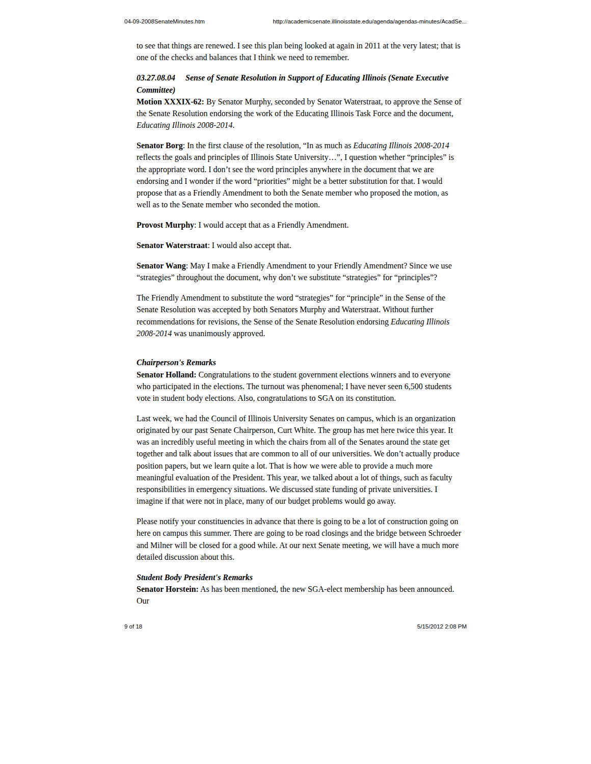04-09-2008SenateMinutes.htm
http://academicsenate.illinoisstate.edu/agenda/agendas-minutes/AcadSe...
to see that things are renewed. I see this plan being looked at again in 2011 at the very latest; that is one of the checks and balances that I think we need to remember.
03.27.08.04 Sense of Senate Resolution in Support of Educating Illinois (Senate Executive Committee)
Motion XXXIX-62: By Senator Murphy, seconded by Senator Waterstraat, to approve the Sense of the Senate Resolution endorsing the work of the Educating Illinois Task Force and the document, Educating Illinois 2008-2014.
Senator Borg: In the first clause of the resolution, “In as much as Educating Illinois 2008-2014 reflects the goals and principles of Illinois State University…”, I question whether “principles” is the appropriate word. I don’t see the word principles anywhere in the document that we are endorsing and I wonder if the word “priorities” might be a better substitution for that. I would propose that as a Friendly Amendment to both the Senate member who proposed the motion, as well as to the Senate member who seconded the motion.
Provost Murphy: I would accept that as a Friendly Amendment.
Senator Waterstraat: I would also accept that.
Senator Wang: May I make a Friendly Amendment to your Friendly Amendment? Since we use “strategies” throughout the document, why don’t we substitute “strategies” for “principles”?
The Friendly Amendment to substitute the word “strategies” for “principle” in the Sense of the Senate Resolution was accepted by both Senators Murphy and Waterstraat. Without further recommendations for revisions, the Sense of the Senate Resolution endorsing Educating Illinois 2008-2014 was unanimously approved.
Chairperson's Remarks
Senator Holland: Congratulations to the student government elections winners and to everyone who participated in the elections. The turnout was phenomenal; I have never seen 6,500 students vote in student body elections. Also, congratulations to SGA on its constitution.
Last week, we had the Council of Illinois University Senates on campus, which is an organization originated by our past Senate Chairperson, Curt White. The group has met here twice this year. It was an incredibly useful meeting in which the chairs from all of the Senates around the state get together and talk about issues that are common to all of our universities. We don’t actually produce position papers, but we learn quite a lot. That is how we were able to provide a much more meaningful evaluation of the President. This year, we talked about a lot of things, such as faculty responsibilities in emergency situations. We discussed state funding of private universities. I imagine if that were not in place, many of our budget problems would go away.
Please notify your constituencies in advance that there is going to be a lot of construction going on here on campus this summer. There are going to be road closings and the bridge between Schroeder and Milner will be closed for a good while. At our next Senate meeting, we will have a much more detailed discussion about this.
Student Body President's Remarks
Senator Horstein: As has been mentioned, the new SGA-elect membership has been announced. Our
9 of 18
5/15/2012 2:08 PM